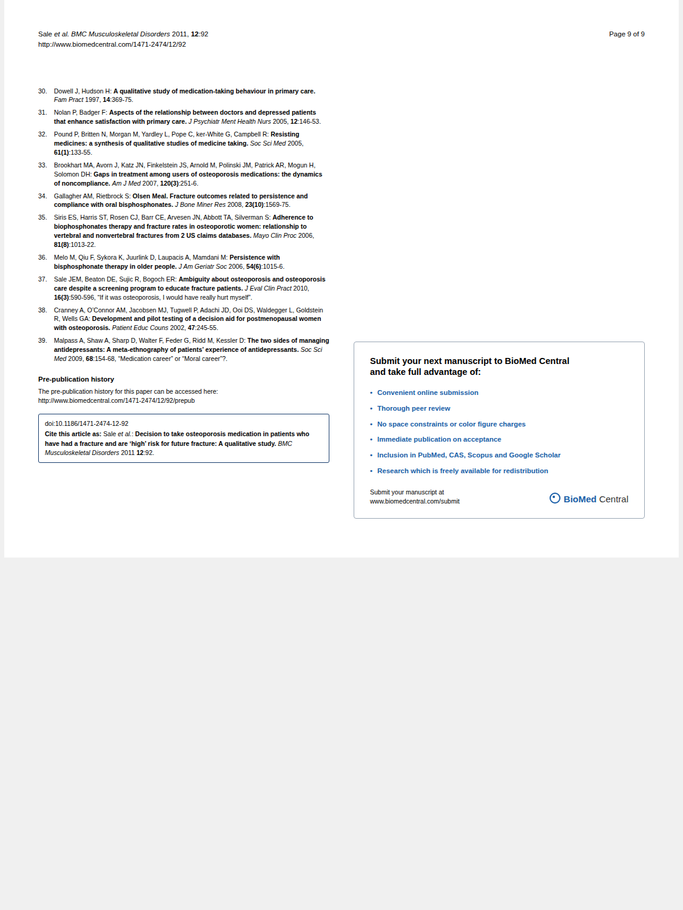Sale et al. BMC Musculoskeletal Disorders 2011, 12:92
http://www.biomedcentral.com/1471-2474/12/92
Page 9 of 9
30. Dowell J, Hudson H: A qualitative study of medication-taking behaviour in primary care. Fam Pract 1997, 14:369-75.
31. Nolan P, Badger F: Aspects of the relationship between doctors and depressed patients that enhance satisfaction with primary care. J Psychiatr Ment Health Nurs 2005, 12:146-53.
32. Pound P, Britten N, Morgan M, Yardley L, Pope C, ker-White G, Campbell R: Resisting medicines: a synthesis of qualitative studies of medicine taking. Soc Sci Med 2005, 61(1):133-55.
33. Brookhart MA, Avorn J, Katz JN, Finkelstein JS, Arnold M, Polinski JM, Patrick AR, Mogun H, Solomon DH: Gaps in treatment among users of osteoporosis medications: the dynamics of noncompliance. Am J Med 2007, 120(3):251-6.
34. Gallagher AM, Rietbrock S: Olsen Meal. Fracture outcomes related to persistence and compliance with oral bisphosphonates. J Bone Miner Res 2008, 23(10):1569-75.
35. Siris ES, Harris ST, Rosen CJ, Barr CE, Arvesen JN, Abbott TA, Silverman S: Adherence to biophosphonates therapy and fracture rates in osteoporotic women: relationship to vertebral and nonvertebral fractures from 2 US claims databases. Mayo Clin Proc 2006, 81(8):1013-22.
36. Melo M, Qiu F, Sykora K, Juurlink D, Laupacis A, Mamdani M: Persistence with bisphosphonate therapy in older people. J Am Geriatr Soc 2006, 54(6):1015-6.
37. Sale JEM, Beaton DE, Sujic R, Bogoch ER: Ambiguity about osteoporosis and osteoporosis care despite a screening program to educate fracture patients. J Eval Clin Pract 2010, 16(3):590-596, “If it was osteoporosis, I would have really hurt myself”.
38. Cranney A, O’Connor AM, Jacobsen MJ, Tugwell P, Adachi JD, Ooi DS, Waldegger L, Goldstein R, Wells GA: Development and pilot testing of a decision aid for postmenopausal women with osteoporosis. Patient Educ Couns 2002, 47:245-55.
39. Malpass A, Shaw A, Sharp D, Walter F, Feder G, Ridd M, Kessler D: The two sides of managing antidepressants: A meta-ethnography of patients’ experience of antidepressants. Soc Sci Med 2009, 68:154-68, “Medication career” or “Moral career”?.
Pre-publication history
The pre-publication history for this paper can be accessed here:
http://www.biomedcentral.com/1471-2474/12/92/prepub
doi:10.1186/1471-2474-12-92
Cite this article as: Sale et al.: Decision to take osteoporosis medication in patients who have had a fracture and are ‘high’ risk for future fracture: A qualitative study. BMC Musculoskeletal Disorders 2011 12:92.
Submit your next manuscript to BioMed Central
and take full advantage of:
Convenient online submission
Thorough peer review
No space constraints or color figure charges
Immediate publication on acceptance
Inclusion in PubMed, CAS, Scopus and Google Scholar
Research which is freely available for redistribution
Submit your manuscript at
www.biomedcentral.com/submit
Bio Med Central